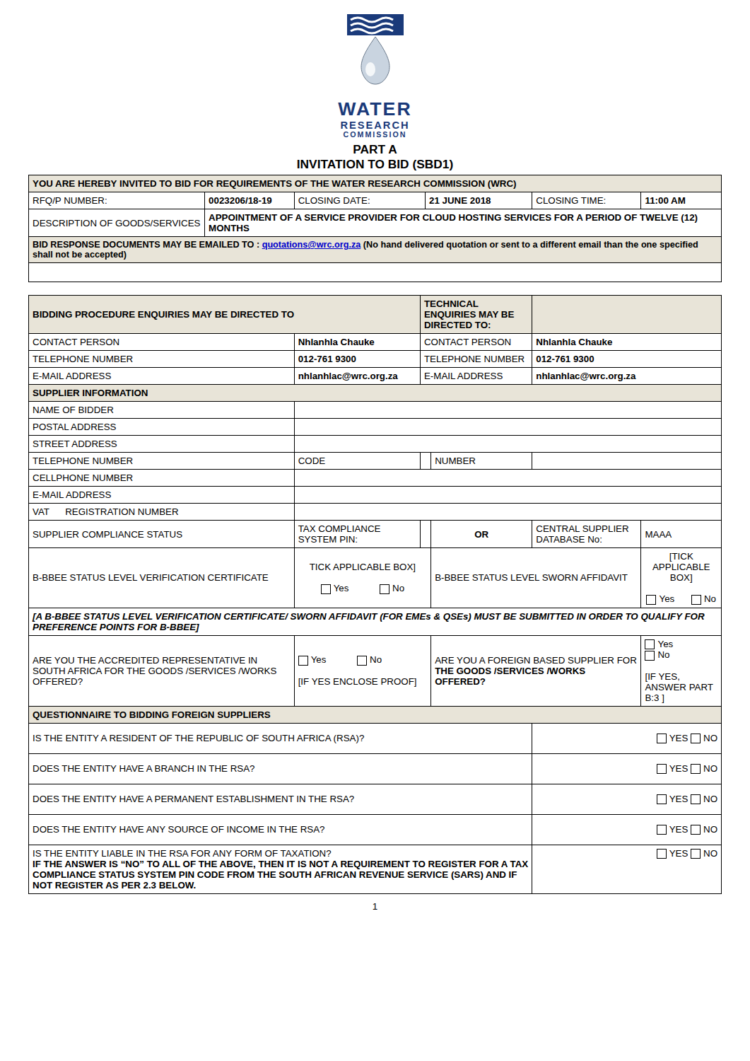WATER
RESEARCH
COMMISSION
PART A
INVITATION TO BID (SBD1)
| YOU ARE HEREBY INVITED TO BID FOR REQUIREMENTS OF THE WATER RESEARCH COMMISSION (WRC) |
| RFQ/P NUMBER: | 0023206/18-19 | CLOSING DATE: | 21 JUNE 2018 | CLOSING TIME: | 11:00 AM |
| DESCRIPTION OF GOODS/SERVICES | APPOINTMENT OF A SERVICE PROVIDER FOR CLOUD HOSTING SERVICES FOR A PERIOD OF TWELVE (12) MONTHS |
| BID RESPONSE DOCUMENTS MAY BE EMAILED TO : quotations@wrc.org.za (No hand delivered quotation or sent to a different email than the one specified shall not be accepted) |
| BIDDING PROCEDURE ENQUIRIES MAY BE DIRECTED TO | TECHNICAL ENQUIRIES MAY BE DIRECTED TO: | |
| CONTACT PERSON | Nhlanhla Chauke | CONTACT PERSON | Nhlanhla Chauke |
| TELEPHONE NUMBER | 012-761 9300 | TELEPHONE NUMBER | 012-761 9300 |
| E-MAIL ADDRESS | nhlanhlac@wrc.org.za | E-MAIL ADDRESS | nhlanhlac@wrc.org.za |
| SUPPLIER INFORMATION |
| NAME OF BIDDER | |
| POSTAL ADDRESS | |
| STREET ADDRESS | |
| TELEPHONE NUMBER | CODE | | NUMBER | |
| CELLPHONE NUMBER | |
| E-MAIL ADDRESS | |
| VAT REGISTRATION NUMBER | |
| SUPPLIER COMPLIANCE STATUS | TAX COMPLIANCE SYSTEM PIN: | | OR | CENTRAL SUPPLIER DATABASE No: | MAAA |
| B-BBEE STATUS LEVEL VERIFICATION CERTIFICATE | TICK APPLICABLE BOX] Yes No | B-BBEE STATUS LEVEL SWORN AFFIDAVIT | [TICK APPLICABLE BOX] Yes No |
| [A B-BBEE STATUS LEVEL VERIFICATION CERTIFICATE/ SWORN AFFIDAVIT (FOR EMEs & QSEs) MUST BE SUBMITTED IN ORDER TO QUALIFY FOR PREFERENCE POINTS FOR B-BBEE] |
| ARE YOU THE ACCREDITED REPRESENTATIVE IN SOUTH AFRICA FOR THE GOODS /SERVICES /WORKS OFFERED? | Yes No [IF YES ENCLOSE PROOF] | ARE YOU A FOREIGN BASED SUPPLIER FOR THE GOODS /SERVICES /WORKS OFFERED? | Yes No [IF YES, ANSWER PART B:3 ] |
| QUESTIONNAIRE TO BIDDING FOREIGN SUPPLIERS |
| IS THE ENTITY A RESIDENT OF THE REPUBLIC OF SOUTH AFRICA (RSA)? | YES NO |
| DOES THE ENTITY HAVE A BRANCH IN THE RSA? | YES NO |
| DOES THE ENTITY HAVE A PERMANENT ESTABLISHMENT IN THE RSA? | YES NO |
| DOES THE ENTITY HAVE ANY SOURCE OF INCOME IN THE RSA? | YES NO |
| IS THE ENTITY LIABLE IN THE RSA FOR ANY FORM OF TAXATION? IF THE ANSWER IS “NO” TO ALL OF THE ABOVE, THEN IT IS NOT A REQUIREMENT TO REGISTER FOR A TAX COMPLIANCE STATUS SYSTEM PIN CODE FROM THE SOUTH AFRICAN REVENUE SERVICE (SARS) AND IF NOT REGISTER AS PER 2.3 BELOW. | YES NO |
1